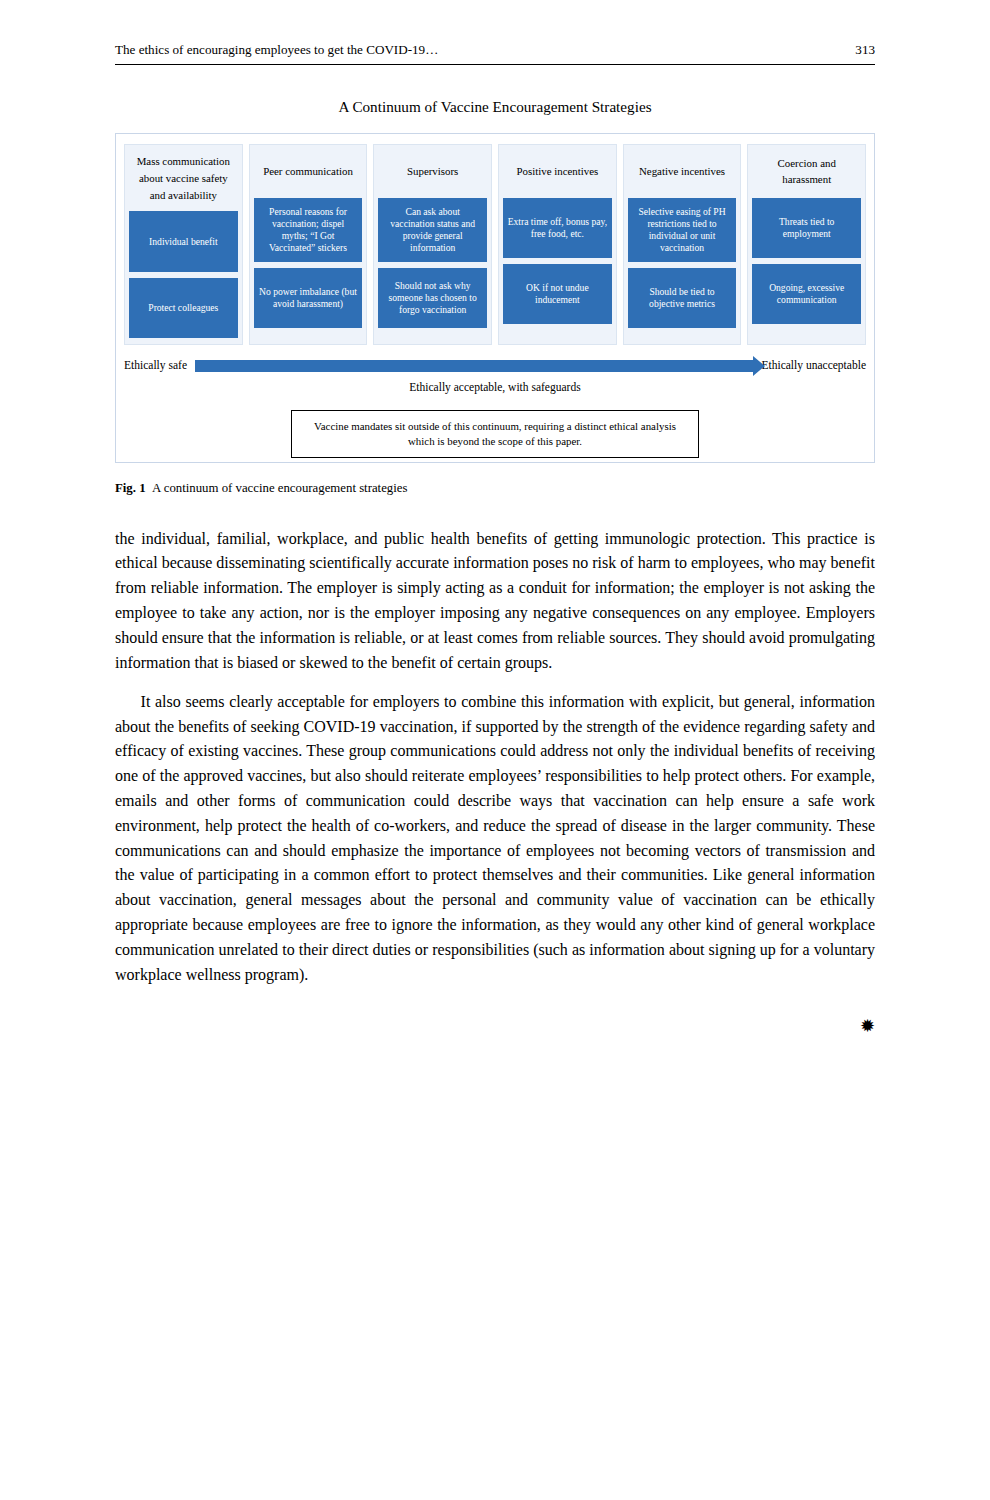The ethics of encouraging employees to get the COVID-19… 313
A Continuum of Vaccine Encouragement Strategies
Mass communication about vaccine safety and availability
Individual benefit
Protect colleagues
Peer communication
Personal reasons for vaccination; dispel myths; “I Got Vaccinated” stickers
No power imbalance (but avoid harassment)
Supervisors
Can ask about vaccination status and provide general information
Should not ask why someone has chosen to forgo vaccination
Positive incentives
Extra time off, bonus pay, free food, etc.
OK if not undue inducement
Negative incentives
Selective easing of PH restrictions tied to individual or unit vaccination
Should be tied to objective metrics
Coercion and harassment
Threats tied to employment
Ongoing, excessive communication
Ethically safe Ethically unacceptable
Ethically acceptable, with safeguards
Vaccine mandates sit outside of this continuum, requiring a distinct ethical analysis which is beyond the scope of this paper.
Fig. 1 A continuum of vaccine encouragement strategies
the individual, familial, workplace, and public health benefits of getting immunologic protection. This practice is ethical because disseminating scientifically accurate information poses no risk of harm to employees, who may benefit from reliable information. The employer is simply acting as a conduit for information; the employer is not asking the employee to take any action, nor is the employer imposing any negative consequences on any employee. Employers should ensure that the information is reliable, or at least comes from reliable sources. They should avoid promulgating information that is biased or skewed to the benefit of certain groups.
It also seems clearly acceptable for employers to combine this information with explicit, but general, information about the benefits of seeking COVID-19 vaccination, if supported by the strength of the evidence regarding safety and efficacy of existing vaccines. These group communications could address not only the individual benefits of receiving one of the approved vaccines, but also should reiterate employees’ responsibilities to help protect others. For example, emails and other forms of communication could describe ways that vaccination can help ensure a safe work environment, help protect the health of co-workers, and reduce the spread of disease in the larger community. These communications can and should emphasize the importance of employees not becoming vectors of transmission and the value of participating in a common effort to protect themselves and their communities. Like general information about vaccination, general messages about the personal and community value of vaccination can be ethically appropriate because employees are free to ignore the information, as they would any other kind of general workplace communication unrelated to their direct duties or responsibilities (such as information about signing up for a voluntary workplace wellness program).
✹